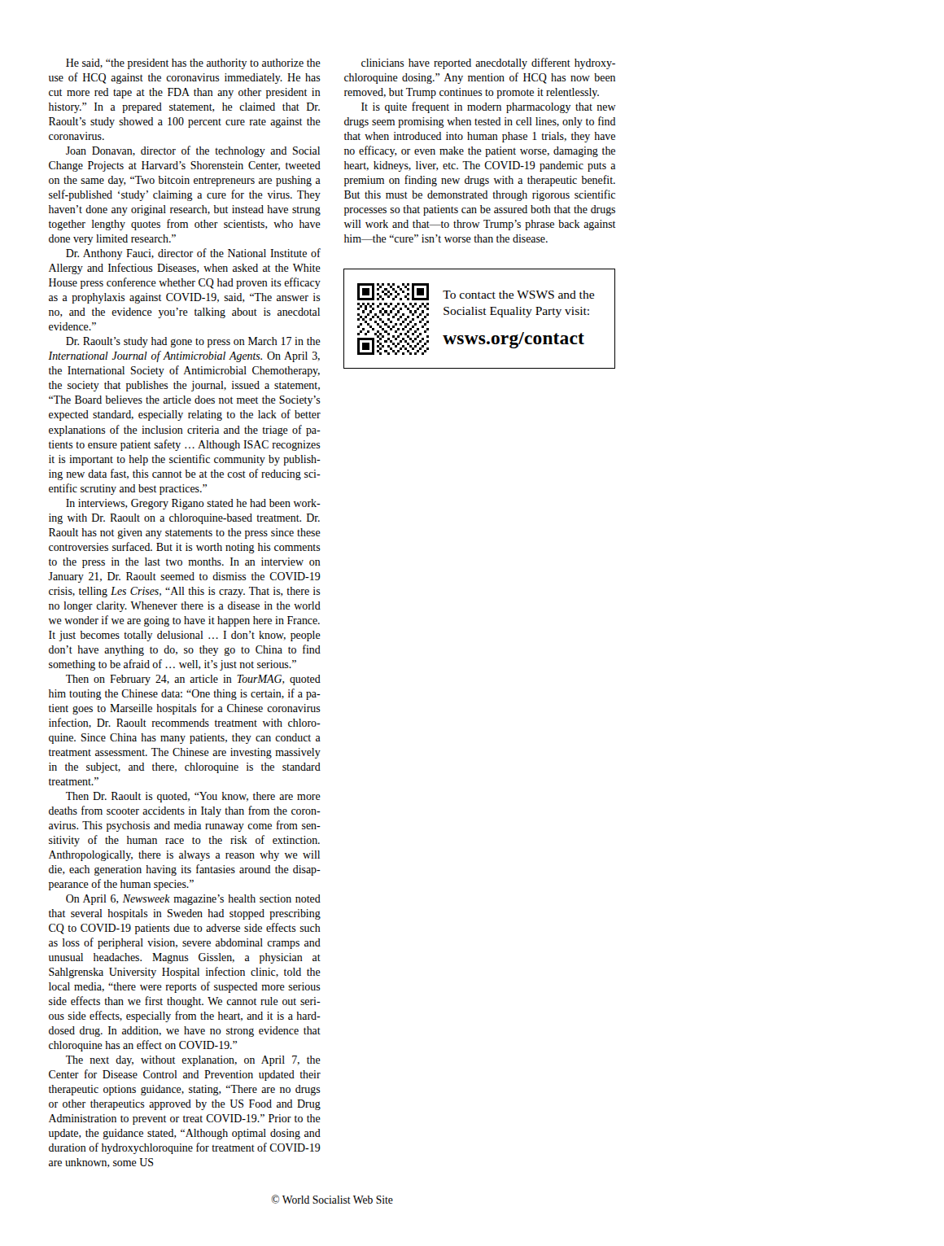He said, “the president has the authority to authorize the use of HCQ against the coronavirus immediately. He has cut more red tape at the FDA than any other president in history.” In a prepared statement, he claimed that Dr. Raoult’s study showed a 100 percent cure rate against the coronavirus.
Joan Donavan, director of the technology and Social Change Projects at Harvard’s Shorenstein Center, tweeted on the same day, “Two bitcoin entrepreneurs are pushing a self-published ‘study’ claiming a cure for the virus. They haven’t done any original research, but instead have strung together lengthy quotes from other scientists, who have done very limited research.”
Dr. Anthony Fauci, director of the National Institute of Allergy and Infectious Diseases, when asked at the White House press conference whether CQ had proven its efficacy as a prophylaxis against COVID-19, said, “The answer is no, and the evidence you’re talking about is anecdotal evidence.”
Dr. Raoult’s study had gone to press on March 17 in the International Journal of Antimicrobial Agents. On April 3, the International Society of Antimicrobial Chemotherapy, the society that publishes the journal, issued a statement, “The Board believes the article does not meet the Society’s expected standard, especially relating to the lack of better explanations of the inclusion criteria and the triage of patients to ensure patient safety … Although ISAC recognizes it is important to help the scientific community by publishing new data fast, this cannot be at the cost of reducing scientific scrutiny and best practices.”
In interviews, Gregory Rigano stated he had been working with Dr. Raoult on a chloroquine-based treatment. Dr. Raoult has not given any statements to the press since these controversies surfaced. But it is worth noting his comments to the press in the last two months. In an interview on January 21, Dr. Raoult seemed to dismiss the COVID-19 crisis, telling Les Crises, “All this is crazy. That is, there is no longer clarity. Whenever there is a disease in the world we wonder if we are going to have it happen here in France. It just becomes totally delusional … I don’t know, people don’t have anything to do, so they go to China to find something to be afraid of … well, it’s just not serious.”
Then on February 24, an article in TourMAG, quoted him touting the Chinese data: “One thing is certain, if a patient goes to Marseille hospitals for a Chinese coronavirus infection, Dr. Raoult recommends treatment with chloroquine. Since China has many patients, they can conduct a treatment assessment. The Chinese are investing massively in the subject, and there, chloroquine is the standard treatment.”
Then Dr. Raoult is quoted, “You know, there are more deaths from scooter accidents in Italy than from the coronavirus. This psychosis and media runaway come from sensitivity of the human race to the risk of extinction. Anthropologically, there is always a reason why we will die, each generation having its fantasies around the disappearance of the human species.”
On April 6, Newsweek magazine’s health section noted that several hospitals in Sweden had stopped prescribing CQ to COVID-19 patients due to adverse side effects such as loss of peripheral vision, severe abdominal cramps and unusual headaches. Magnus Gisslen, a physician at Sahlgrenska University Hospital infection clinic, told the local media, “there were reports of suspected more serious side effects than we first thought. We cannot rule out serious side effects, especially from the heart, and it is a hard-dosed drug. In addition, we have no strong evidence that chloroquine has an effect on COVID-19.”
The next day, without explanation, on April 7, the Center for Disease Control and Prevention updated their therapeutic options guidance, stating, “There are no drugs or other therapeutics approved by the US Food and Drug Administration to prevent or treat COVID-19.” Prior to the update, the guidance stated, “Although optimal dosing and duration of hydroxychloroquine for treatment of COVID-19 are unknown, some US
clinicians have reported anecdotally different hydroxychloroquine dosing.” Any mention of HCQ has now been removed, but Trump continues to promote it relentlessly.
It is quite frequent in modern pharmacology that new drugs seem promising when tested in cell lines, only to find that when introduced into human phase 1 trials, they have no efficacy, or even make the patient worse, damaging the heart, kidneys, liver, etc. The COVID-19 pandemic puts a premium on finding new drugs with a therapeutic benefit. But this must be demonstrated through rigorous scientific processes so that patients can be assured both that the drugs will work and that—to throw Trump’s phrase back against him—the “cure” isn’t worse than the disease.
To contact the WSWS and the Socialist Equality Party visit: wsws.org/contact
© World Socialist Web Site